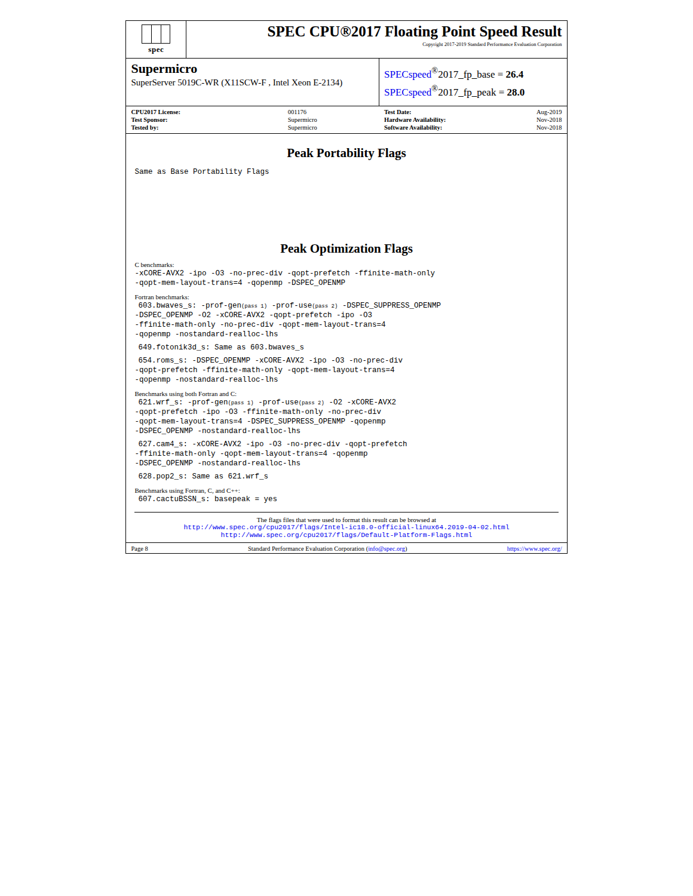spec
SPEC CPU®2017 Floating Point Speed Result
Copyright 2017-2019 Standard Performance Evaluation Corporation
Supermicro
SuperServer 5019C-WR (X11SCW-F , Intel Xeon E-2134)
SPECspeed®2017_fp_base = 26.4
SPECspeed®2017_fp_peak = 28.0
| CPU2017 License: | 001176 |
| Test Sponsor: | Supermicro |
| Tested by: | Supermicro |
| Test Date: | Aug-2019 |
| Hardware Availability: | Nov-2018 |
| Software Availability: | Nov-2018 |
Peak Portability Flags
Same as Base Portability Flags
Peak Optimization Flags
C benchmarks:
-xCORE-AVX2 -ipo -O3 -no-prec-div -qopt-prefetch -ffinite-math-only
-qopt-mem-layout-trans=4 -qopenmp -DSPEC_OPENMP
Fortran benchmarks:
603.bwaves_s: -prof-gen(pass 1) -prof-use(pass 2) -DSPEC_SUPPRESS_OPENMP
-DSPEC_OPENMP -O2 -xCORE-AVX2 -qopt-prefetch -ipo -O3
-ffinite-math-only -no-prec-div -qopt-mem-layout-trans=4
-qopenmp -nostandard-realloc-lhs
649.fotonik3d_s: Same as 603.bwaves_s
654.roms_s: -DSPEC_OPENMP -xCORE-AVX2 -ipo -O3 -no-prec-div
-qopt-prefetch -ffinite-math-only -qopt-mem-layout-trans=4
-qopenmp -nostandard-realloc-lhs
Benchmarks using both Fortran and C:
621.wrf_s: -prof-gen(pass 1) -prof-use(pass 2) -O2 -xCORE-AVX2
-qopt-prefetch -ipo -O3 -ffinite-math-only -no-prec-div
-qopt-mem-layout-trans=4 -DSPEC_SUPPRESS_OPENMP -qopenmp
-DSPEC_OPENMP -nostandard-realloc-lhs
627.cam4_s: -xCORE-AVX2 -ipo -O3 -no-prec-div -qopt-prefetch
-ffinite-math-only -qopt-mem-layout-trans=4 -qopenmp
-DSPEC_OPENMP -nostandard-realloc-lhs
628.pop2_s: Same as 621.wrf_s
Benchmarks using Fortran, C, and C++:
607.cactuBSSN_s: basepeak = yes
The flags files that were used to format this result can be browsed at
http://www.spec.org/cpu2017/flags/Intel-ic18.0-official-linux64.2019-04-02.html
http://www.spec.org/cpu2017/flags/Default-Platform-Flags.html
Page 8
Standard Performance Evaluation Corporation (info@spec.org)
https://www.spec.org/